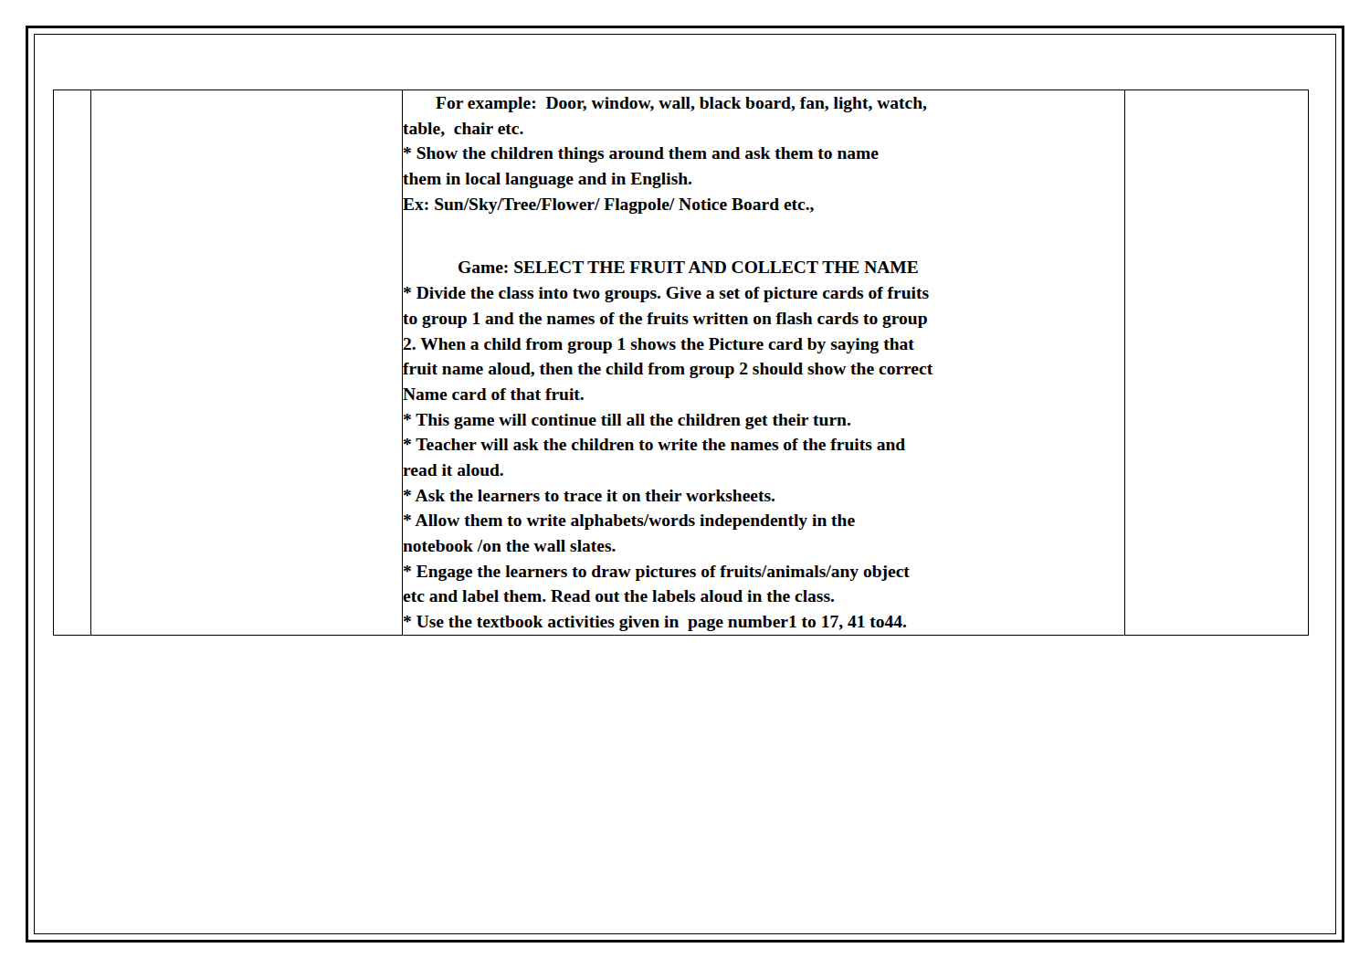| | | For example: Door, window, wall, black board, fan, light, watch, table, chair etc. * Show the children things around them and ask them to name them in local language and in English. Ex: Sun/Sky/Tree/Flower/ Flagpole/ Notice Board etc., Game: SELECT THE FRUIT AND COLLECT THE NAME * Divide the class into two groups. Give a set of picture cards of fruits to group 1 and the names of the fruits written on flash cards to group 2. When a child from group 1 shows the Picture card by saying that fruit name aloud, then the child from group 2 should show the correct Name card of that fruit. * This game will continue till all the children get their turn. * Teacher will ask the children to write the names of the fruits and read it aloud. * Ask the learners to trace it on their worksheets. * Allow them to write alphabets/words independently in the notebook /on the wall slates. * Engage the learners to draw pictures of fruits/animals/any object etc and label them. Read out the labels aloud in the class. * Use the textbook activities given in page number1 to 17, 41 to44. | |